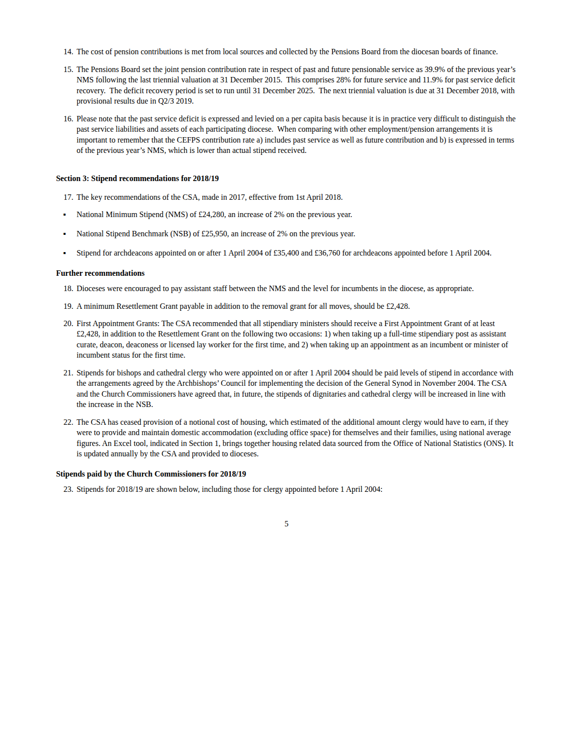14. The cost of pension contributions is met from local sources and collected by the Pensions Board from the diocesan boards of finance.
15. The Pensions Board set the joint pension contribution rate in respect of past and future pensionable service as 39.9% of the previous year’s NMS following the last triennial valuation at 31 December 2015. This comprises 28% for future service and 11.9% for past service deficit recovery. The deficit recovery period is set to run until 31 December 2025. The next triennial valuation is due at 31 December 2018, with provisional results due in Q2/3 2019.
16. Please note that the past service deficit is expressed and levied on a per capita basis because it is in practice very difficult to distinguish the past service liabilities and assets of each participating diocese. When comparing with other employment/pension arrangements it is important to remember that the CEFPS contribution rate a) includes past service as well as future contribution and b) is expressed in terms of the previous year’s NMS, which is lower than actual stipend received.
Section 3: Stipend recommendations for 2018/19
17. The key recommendations of the CSA, made in 2017, effective from 1st April 2018.
National Minimum Stipend (NMS) of £24,280, an increase of 2% on the previous year.
National Stipend Benchmark (NSB) of £25,950, an increase of 2% on the previous year.
Stipend for archdeacons appointed on or after 1 April 2004 of £35,400 and £36,760 for archdeacons appointed before 1 April 2004.
Further recommendations
18. Dioceses were encouraged to pay assistant staff between the NMS and the level for incumbents in the diocese, as appropriate.
19. A minimum Resettlement Grant payable in addition to the removal grant for all moves, should be £2,428.
20. First Appointment Grants: The CSA recommended that all stipendiary ministers should receive a First Appointment Grant of at least £2,428, in addition to the Resettlement Grant on the following two occasions: 1) when taking up a full-time stipendiary post as assistant curate, deacon, deaconess or licensed lay worker for the first time, and 2) when taking up an appointment as an incumbent or minister of incumbent status for the first time.
21. Stipends for bishops and cathedral clergy who were appointed on or after 1 April 2004 should be paid levels of stipend in accordance with the arrangements agreed by the Archbishops’ Council for implementing the decision of the General Synod in November 2004. The CSA and the Church Commissioners have agreed that, in future, the stipends of dignitaries and cathedral clergy will be increased in line with the increase in the NSB.
22. The CSA has ceased provision of a notional cost of housing, which estimated of the additional amount clergy would have to earn, if they were to provide and maintain domestic accommodation (excluding office space) for themselves and their families, using national average figures. An Excel tool, indicated in Section 1, brings together housing related data sourced from the Office of National Statistics (ONS). It is updated annually by the CSA and provided to dioceses.
Stipends paid by the Church Commissioners for 2018/19
23. Stipends for 2018/19 are shown below, including those for clergy appointed before 1 April 2004:
5